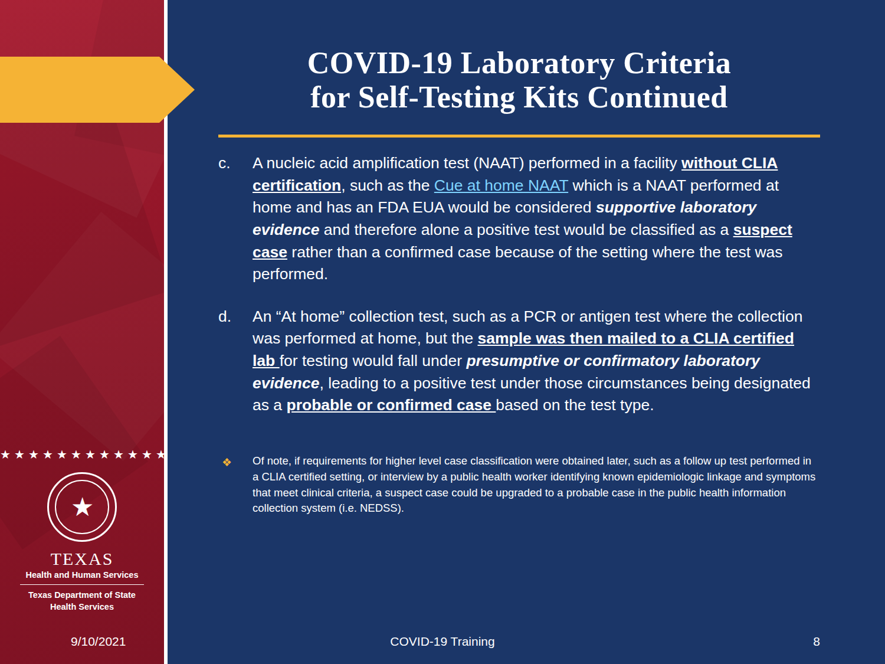★★★★★★★★★★★★
★
TEXAS
Health and Human Services
Texas Department of State
Health Services
COVID-19 Laboratory Criteria
for Self-Testing Kits Continued
c. A nucleic acid amplification test (NAAT) performed in a facility without CLIA certification, such as the Cue at home NAAT which is a NAAT performed at home and has an FDA EUA would be considered supportive laboratory evidence and therefore alone a positive test would be classified as a suspect case rather than a confirmed case because of the setting where the test was performed.
d. An “At home” collection test, such as a PCR or antigen test where the collection was performed at home, but the sample was then mailed to a CLIA certified lab for testing would fall under presumptive or confirmatory laboratory evidence, leading to a positive test under those circumstances being designated as a probable or confirmed case based on the test type.
❖ Of note, if requirements for higher level case classification were obtained later, such as a follow up test performed in a CLIA certified setting, or interview by a public health worker identifying known epidemiologic linkage and symptoms that meet clinical criteria, a suspect case could be upgraded to a probable case in the public health information collection system (i.e. NEDSS).
9/10/2021 COVID-19 Training 8